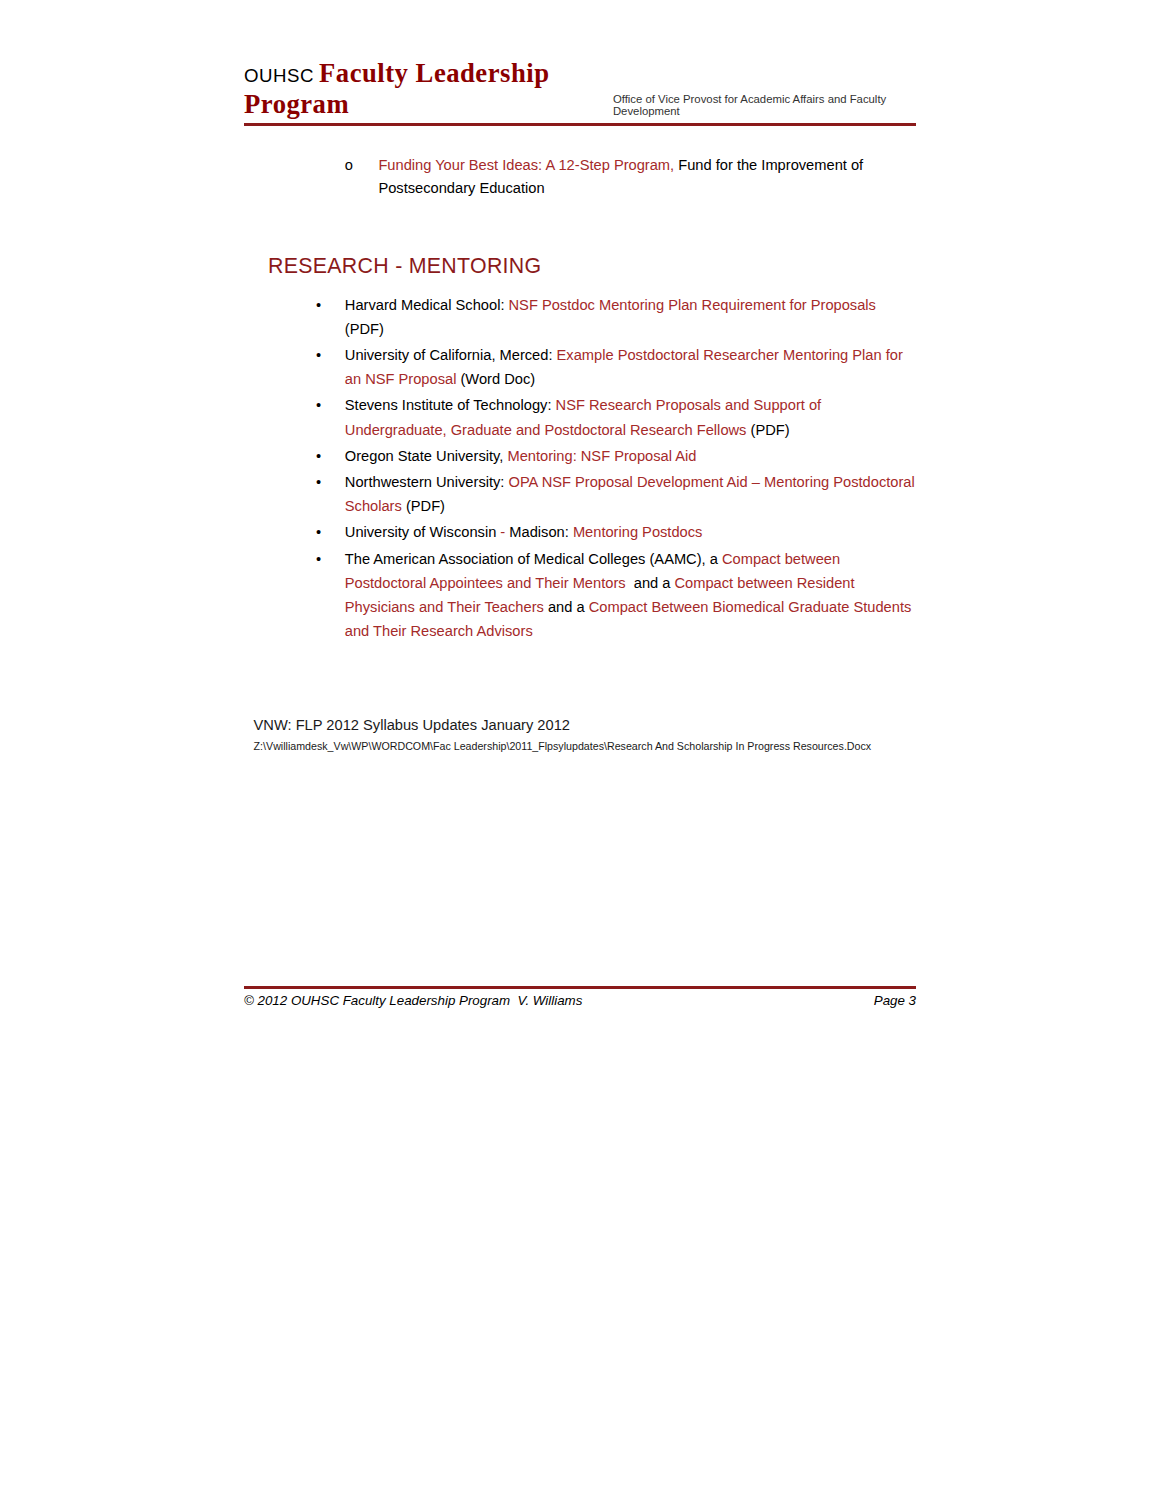OUHSC Faculty Leadership Program
Office of Vice Provost for Academic Affairs and Faculty Development
o Funding Your Best Ideas: A 12-Step Program, Fund for the Improvement of Postsecondary Education
RESEARCH - MENTORING
Harvard Medical School: NSF Postdoc Mentoring Plan Requirement for Proposals (PDF)
University of California, Merced: Example Postdoctoral Researcher Mentoring Plan for an NSF Proposal (Word Doc)
Stevens Institute of Technology: NSF Research Proposals and Support of Undergraduate, Graduate and Postdoctoral Research Fellows (PDF)
Oregon State University, Mentoring: NSF Proposal Aid
Northwestern University: OPA NSF Proposal Development Aid – Mentoring Postdoctoral Scholars (PDF)
University of Wisconsin - Madison: Mentoring Postdocs
The American Association of Medical Colleges (AAMC), a Compact between Postdoctoral Appointees and Their Mentors and a Compact between Resident Physicians and Their Teachers and a Compact Between Biomedical Graduate Students and Their Research Advisors
VNW: FLP 2012 Syllabus Updates January 2012
Z:\Vwilliamdesk_Vw\WP\WORDCOM\Fac Leadership\2011_Flpsylupdates\Research And Scholarship In Progress Resources.Docx
© 2012 OUHSC Faculty Leadership Program V. Williams Page 3